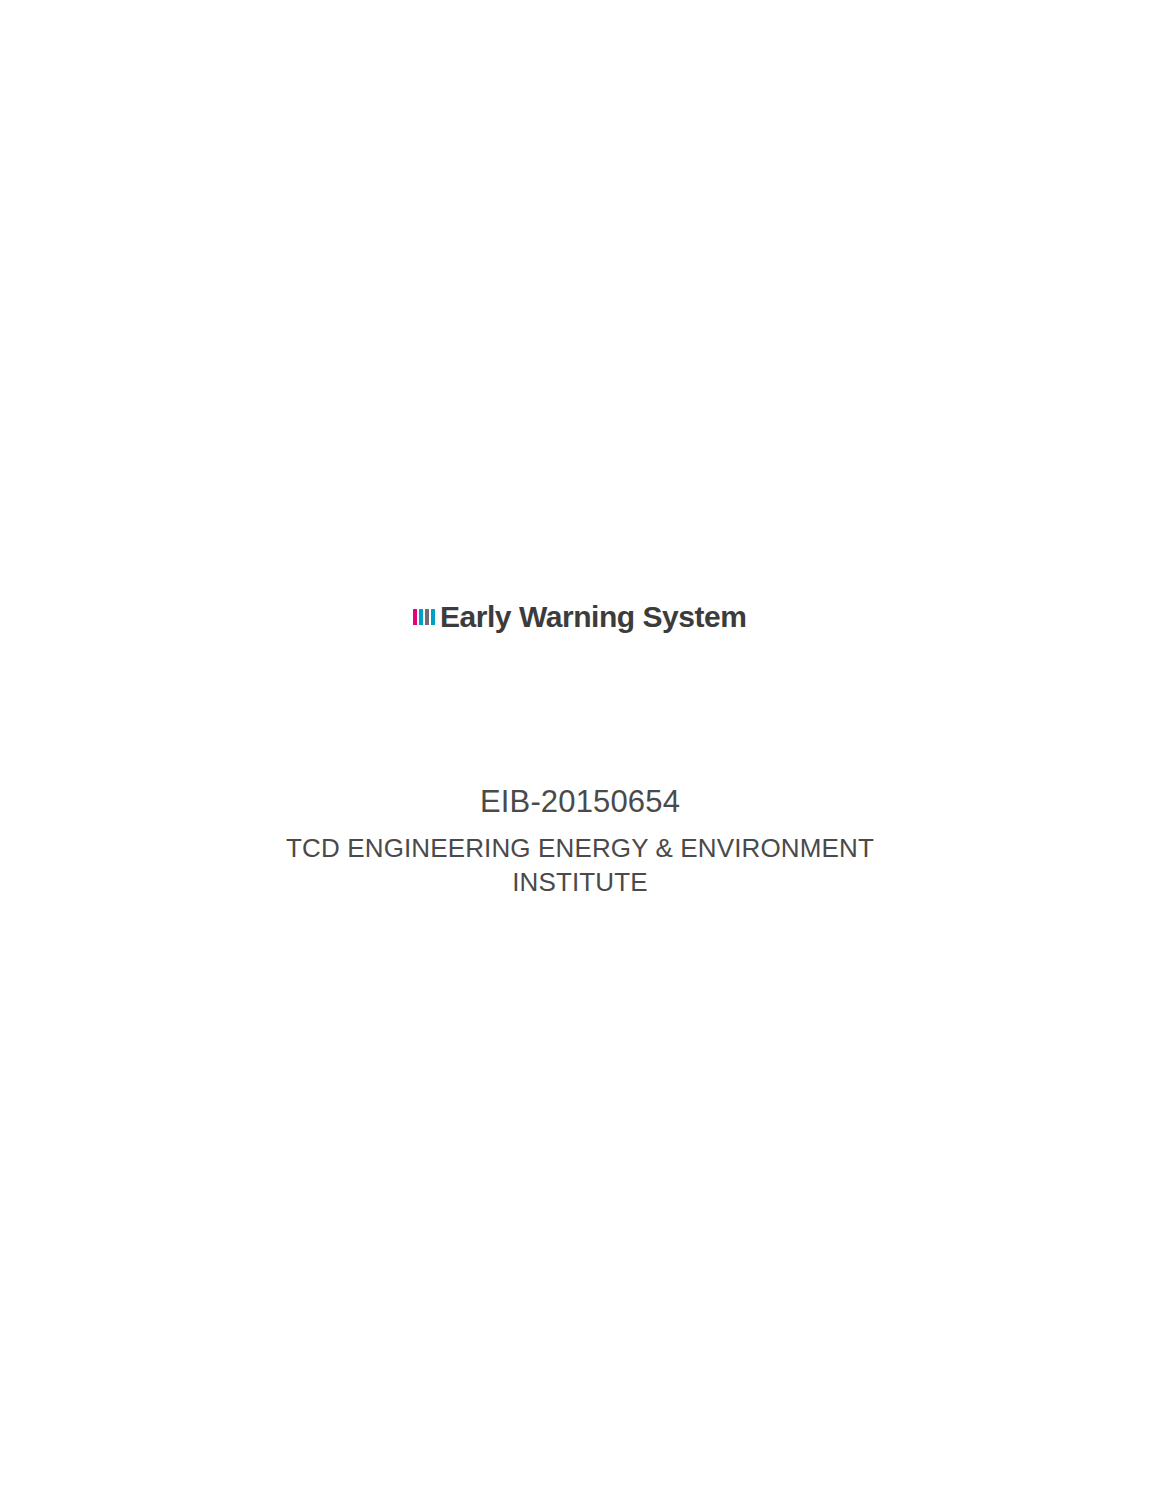Early Warning System
EIB-20150654
TCD Engineering Energy & Environment Institute